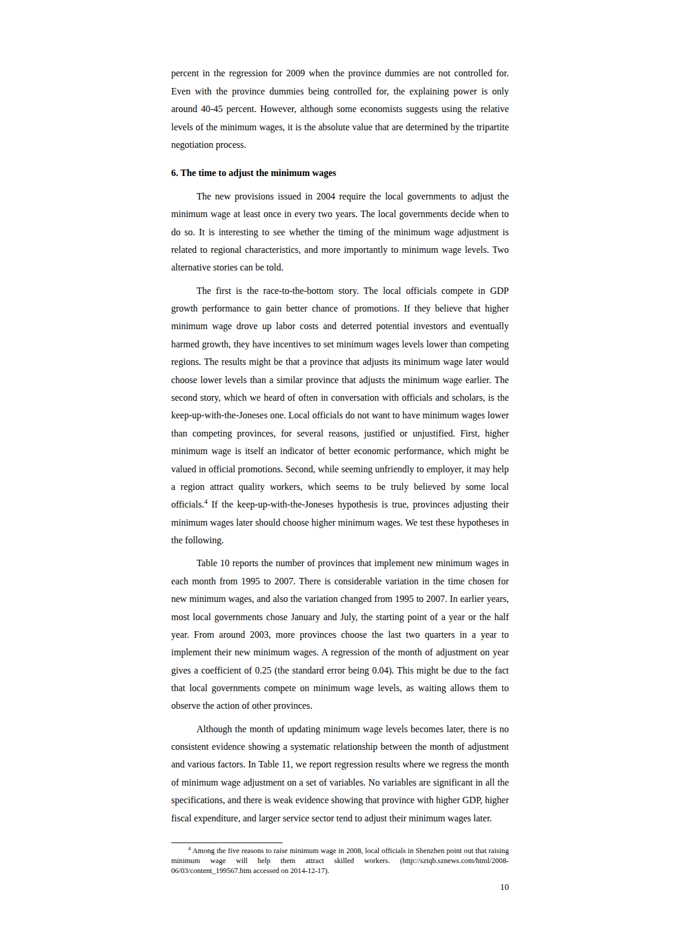percent in the regression for 2009 when the province dummies are not controlled for. Even with the province dummies being controlled for, the explaining power is only around 40-45 percent. However, although some economists suggests using the relative levels of the minimum wages, it is the absolute value that are determined by the tripartite negotiation process.
6. The time to adjust the minimum wages
The new provisions issued in 2004 require the local governments to adjust the minimum wage at least once in every two years. The local governments decide when to do so. It is interesting to see whether the timing of the minimum wage adjustment is related to regional characteristics, and more importantly to minimum wage levels. Two alternative stories can be told.
The first is the race-to-the-bottom story. The local officials compete in GDP growth performance to gain better chance of promotions. If they believe that higher minimum wage drove up labor costs and deterred potential investors and eventually harmed growth, they have incentives to set minimum wages levels lower than competing regions. The results might be that a province that adjusts its minimum wage later would choose lower levels than a similar province that adjusts the minimum wage earlier. The second story, which we heard of often in conversation with officials and scholars, is the keep-up-with-the-Joneses one. Local officials do not want to have minimum wages lower than competing provinces, for several reasons, justified or unjustified. First, higher minimum wage is itself an indicator of better economic performance, which might be valued in official promotions. Second, while seeming unfriendly to employer, it may help a region attract quality workers, which seems to be truly believed by some local officials.4 If the keep-up-with-the-Joneses hypothesis is true, provinces adjusting their minimum wages later should choose higher minimum wages. We test these hypotheses in the following.
Table 10 reports the number of provinces that implement new minimum wages in each month from 1995 to 2007. There is considerable variation in the time chosen for new minimum wages, and also the variation changed from 1995 to 2007. In earlier years, most local governments chose January and July, the starting point of a year or the half year. From around 2003, more provinces choose the last two quarters in a year to implement their new minimum wages. A regression of the month of adjustment on year gives a coefficient of 0.25 (the standard error being 0.04). This might be due to the fact that local governments compete on minimum wage levels, as waiting allows them to observe the action of other provinces.
Although the month of updating minimum wage levels becomes later, there is no consistent evidence showing a systematic relationship between the month of adjustment and various factors. In Table 11, we report regression results where we regress the month of minimum wage adjustment on a set of variables. No variables are significant in all the specifications, and there is weak evidence showing that province with higher GDP, higher fiscal expenditure, and larger service sector tend to adjust their minimum wages later.
4 Among the five reasons to raise minimum wage in 2008, local officials in Shenzhen point out that raising minimum wage will help them attract skilled workers. (http://sztqb.sznews.com/html/2008-06/03/content_199567.htm accessed on 2014-12-17).
10